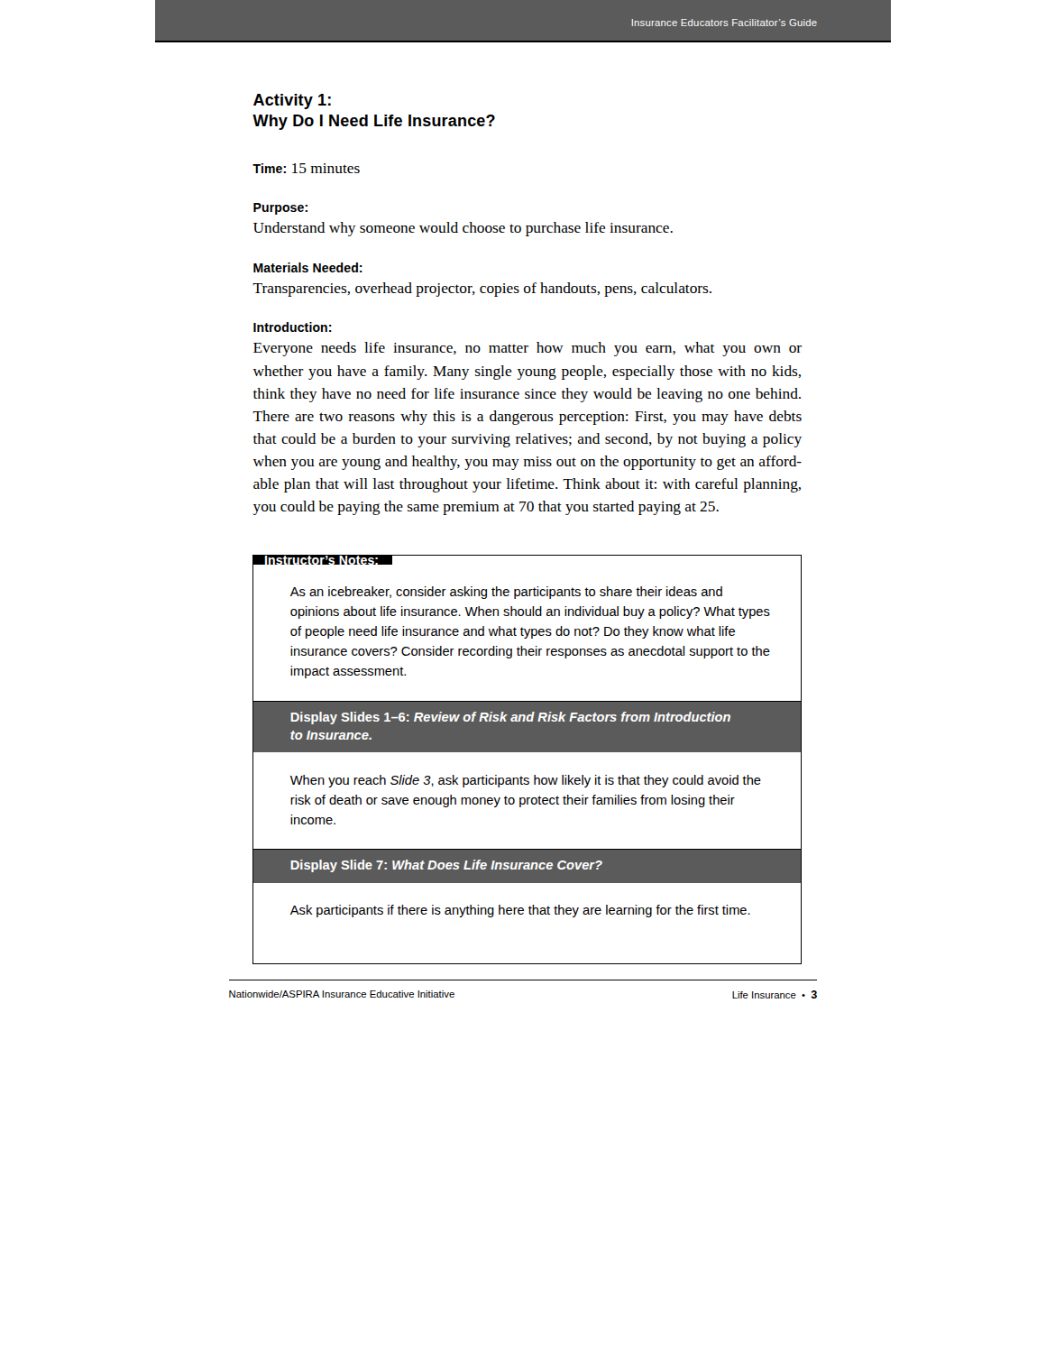Insurance Educators Facilitator’s Guide
Activity 1:
Why Do I Need Life Insurance?
Time: 15 minutes
Purpose:
Understand why someone would choose to purchase life insurance.
Materials Needed:
Transparencies, overhead projector, copies of handouts, pens, calculators.
Introduction:
Everyone needs life insurance, no matter how much you earn, what you own or whether you have a family. Many single young people, especially those with no kids, think they have no need for life insurance since they would be leaving no one behind. There are two reasons why this is a dangerous perception: First, you may have debts that could be a burden to your surviving relatives; and second, by not buying a policy when you are young and healthy, you may miss out on the opportunity to get an affordable plan that will last throughout your lifetime. Think about it: with careful planning, you could be paying the same premium at 70 that you started paying at 25.
Instructor’s Notes:
As an icebreaker, consider asking the participants to share their ideas and opinions about life insurance. When should an individual buy a policy? What types of people need life insurance and what types do not? Do they know what life insurance covers? Consider recording their responses as anecdotal support to the impact assessment.
Display Slides 1–6: Review of Risk and Risk Factors from Introduction
to Insurance.
When you reach Slide 3, ask participants how likely it is that they could avoid the risk of death or save enough money to protect their families from losing their income.
Display Slide 7: What Does Life Insurance Cover?
Ask participants if there is anything here that they are learning for the first time.
Nationwide/ASPIRA Insurance Educative Initiative
Life Insurance • 3